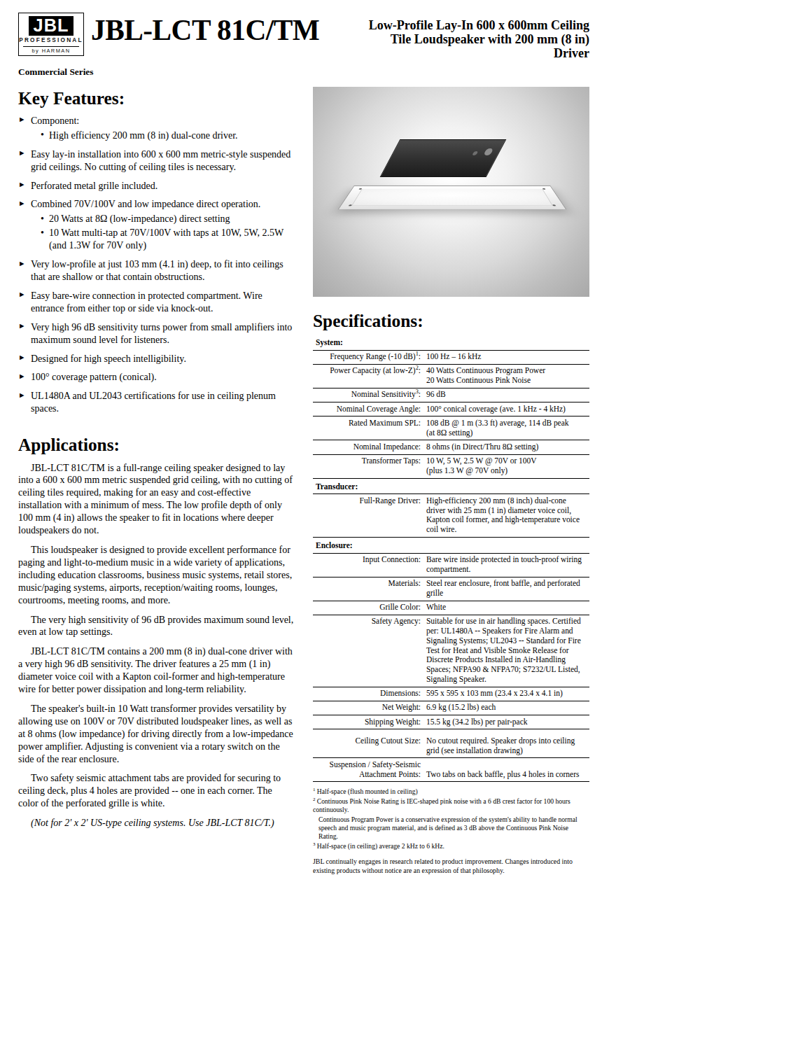JBL
PROFESSIONAL
by HARMAN
JBL-LCT 81C/TM
Low-Profile Lay-In 600 x 600mm Ceiling Tile Loudspeaker with 200 mm (8 in) Driver
Commercial Series
Key Features:
Component:
High efficiency 200 mm (8 in) dual-cone driver.
Easy lay-in installation into 600 x 600 mm metric-style suspended grid ceilings. No cutting of ceiling tiles is necessary.
Perforated metal grille included.
Combined 70V/100V and low impedance direct operation.
20 Watts at 8Ω (low-impedance) direct setting
10 Watt multi-tap at 70V/100V with taps at 10W, 5W, 2.5W (and 1.3W for 70V only)
Very low-profile at just 103 mm (4.1 in) deep, to fit into ceilings that are shallow or that contain obstructions.
Easy bare-wire connection in protected compartment. Wire entrance from either top or side via knock-out.
Very high 96 dB sensitivity turns power from small amplifiers into maximum sound level for listeners.
Designed for high speech intelligibility.
100° coverage pattern (conical).
UL1480A and UL2043 certifications for use in ceiling plenum spaces.
Applications:
JBL-LCT 81C/TM is a full-range ceiling speaker designed to lay into a 600 x 600 mm metric suspended grid ceiling, with no cutting of ceiling tiles required, making for an easy and cost-effective installation with a minimum of mess. The low profile depth of only 100 mm (4 in) allows the speaker to fit in locations where deeper loudspeakers do not.
This loudspeaker is designed to provide excellent performance for paging and light-to-medium music in a wide variety of applications, including education classrooms, business music systems, retail stores, music/paging systems, airports, reception/waiting rooms, lounges, courtrooms, meeting rooms, and more.
The very high sensitivity of 96 dB provides maximum sound level, even at low tap settings.
JBL-LCT 81C/TM contains a 200 mm (8 in) dual-cone driver with a very high 96 dB sensitivity. The driver features a 25 mm (1 in) diameter voice coil with a Kapton coil-former and high-temperature wire for better power dissipation and long-term reliability.
The speaker's built-in 10 Watt transformer provides versatility by allowing use on 100V or 70V distributed loudspeaker lines, as well as at 8 ohms (low impedance) for driving directly from a low-impedance power amplifier. Adjusting is convenient via a rotary switch on the side of the rear enclosure.
Two safety seismic attachment tabs are provided for securing to ceiling deck, plus 4 holes are provided -- one in each corner. The color of the perforated grille is white.
(Not for 2' x 2' US-type ceiling systems. Use JBL-LCT 81C/T.)
Specifications:
| System: |
| Frequency Range (-10 dB) 1 : | 100 Hz – 16 kHz |
| Power Capacity (at low-Z) 2 : | 40 Watts Continuous Program Power 20 Watts Continuous Pink Noise |
| Nominal Sensitivity 3 : | 96 dB |
| Nominal Coverage Angle: | 100° conical coverage (ave. 1 kHz - 4 kHz) |
| Rated Maximum SPL: | 108 dB @ 1 m (3.3 ft) average, 114 dB peak (at 8Ω setting) |
| Nominal Impedance: | 8 ohms (in Direct/Thru 8Ω setting) |
| Transformer Taps: | 10 W, 5 W, 2.5 W @ 70V or 100V (plus 1.3 W @ 70V only) |
| Transducer: |
| Full-Range Driver: | High-efficiency 200 mm (8 inch) dual-cone driver with 25 mm (1 in) diameter voice coil, Kapton coil former, and high-temperature voice coil wire. |
| Enclosure: |
| Input Connection: | Bare wire inside protected in touch-proof wiring compartment. |
| Materials: | Steel rear enclosure, front baffle, and perforated grille |
| Grille Color: | White |
| Safety Agency: | Suitable for use in air handling spaces. Certified per: UL1480A -- Speakers for Fire Alarm and Signaling Systems; UL2043 -- Standard for Fire Test for Heat and Visible Smoke Release for Discrete Products Installed in Air-Handling Spaces; NFPA90 & NFPA70; S7232/UL Listed, Signaling Speaker. |
| Dimensions: | 595 x 595 x 103 mm (23.4 x 23.4 x 4.1 in) |
| Net Weight: | 6.9 kg (15.2 lbs) each |
| Shipping Weight: | 15.5 kg (34.2 lbs) per pair-pack |
| Ceiling Cutout Size: | No cutout required. Speaker drops into ceiling grid (see installation drawing) |
| Suspension / Safety-Seismic Attachment Points: | Two tabs on back baffle, plus 4 holes in corners |
1 Half-space (flush mounted in ceiling)
2 Continuous Pink Noise Rating is IEC-shaped pink noise with a 6 dB crest factor for 100 hours continuously.
Continuous Program Power is a conservative expression of the system's ability to handle normal speech and music program material, and is defined as 3 dB above the Continuous Pink Noise Rating.
3 Half-space (in ceiling) average 2 kHz to 6 kHz.
JBL continually engages in research related to product improvement. Changes introduced into existing products without notice are an expression of that philosophy.